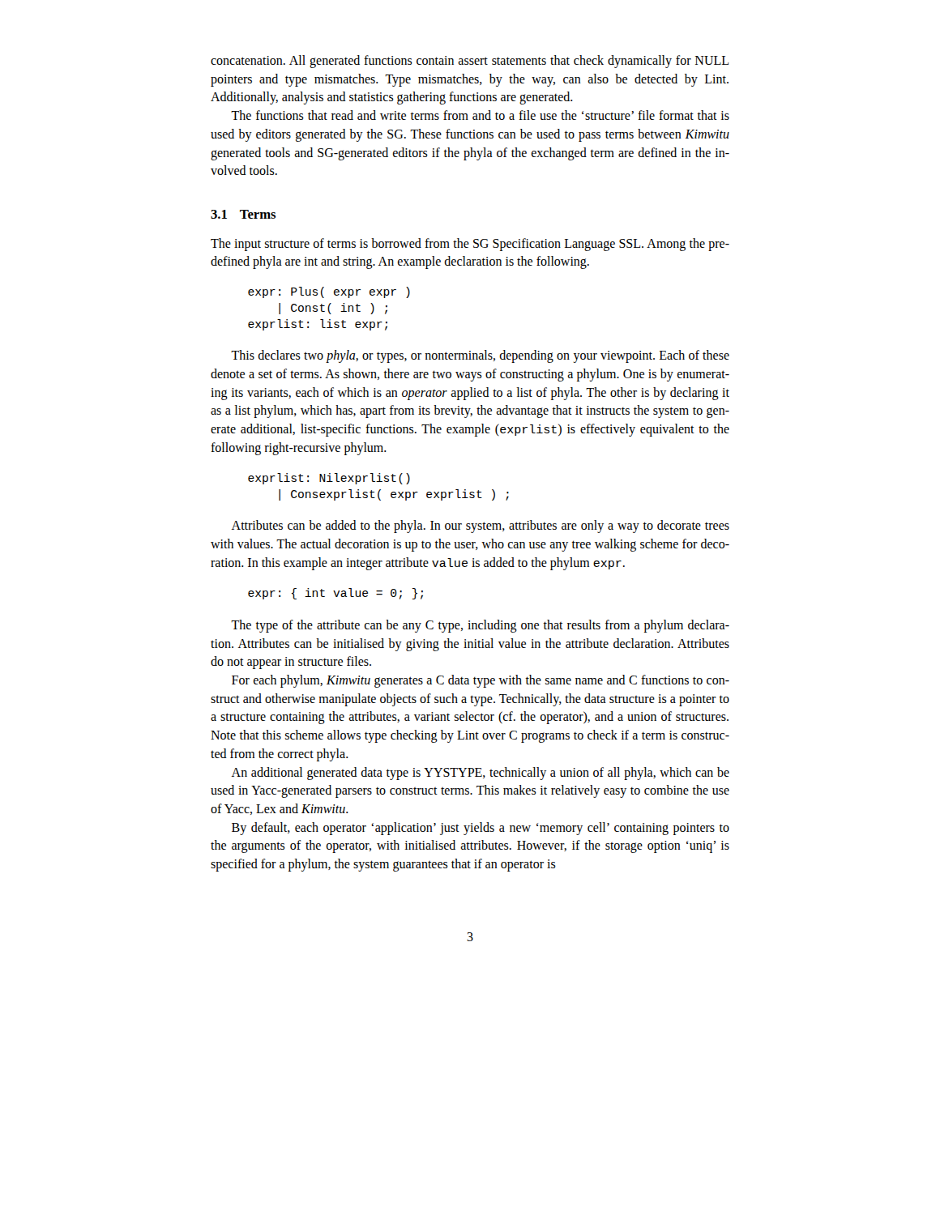concatenation. All generated functions contain assert statements that check dynamically for NULL pointers and type mismatches. Type mismatches, by the way, can also be detected by Lint. Additionally, analysis and statistics gathering functions are generated.
The functions that read and write terms from and to a file use the ‘structure’ file format that is used by editors generated by the SG. These functions can be used to pass terms between Kimwitu generated tools and SG-generated editors if the phyla of the exchanged term are defined in the involved tools.
3.1 Terms
The input structure of terms is borrowed from the SG Specification Language SSL. Among the predefined phyla are int and string. An example declaration is the following.
expr: Plus( expr expr )
    | Const( int ) ;
exprlist: list expr;
This declares two phyla, or types, or nonterminals, depending on your viewpoint. Each of these denote a set of terms. As shown, there are two ways of constructing a phylum. One is by enumerating its variants, each of which is an operator applied to a list of phyla. The other is by declaring it as a list phylum, which has, apart from its brevity, the advantage that it instructs the system to generate additional, list-specific functions. The example (exprlist) is effectively equivalent to the following right-recursive phylum.
exprlist: Nilexprlist()
    | Consexprlist( expr exprlist ) ;
Attributes can be added to the phyla. In our system, attributes are only a way to decorate trees with values. The actual decoration is up to the user, who can use any tree walking scheme for decoration. In this example an integer attribute value is added to the phylum expr.
expr: { int value = 0; };
The type of the attribute can be any C type, including one that results from a phylum declaration. Attributes can be initialised by giving the initial value in the attribute declaration. Attributes do not appear in structure files.
For each phylum, Kimwitu generates a C data type with the same name and C functions to construct and otherwise manipulate objects of such a type. Technically, the data structure is a pointer to a structure containing the attributes, a variant selector (cf. the operator), and a union of structures. Note that this scheme allows type checking by Lint over C programs to check if a term is constructed from the correct phyla.
An additional generated data type is YYSTYPE, technically a union of all phyla, which can be used in Yacc-generated parsers to construct terms. This makes it relatively easy to combine the use of Yacc, Lex and Kimwitu.
By default, each operator ‘application’ just yields a new ‘memory cell’ containing pointers to the arguments of the operator, with initialised attributes. However, if the storage option ‘uniq’ is specified for a phylum, the system guarantees that if an operator is
3